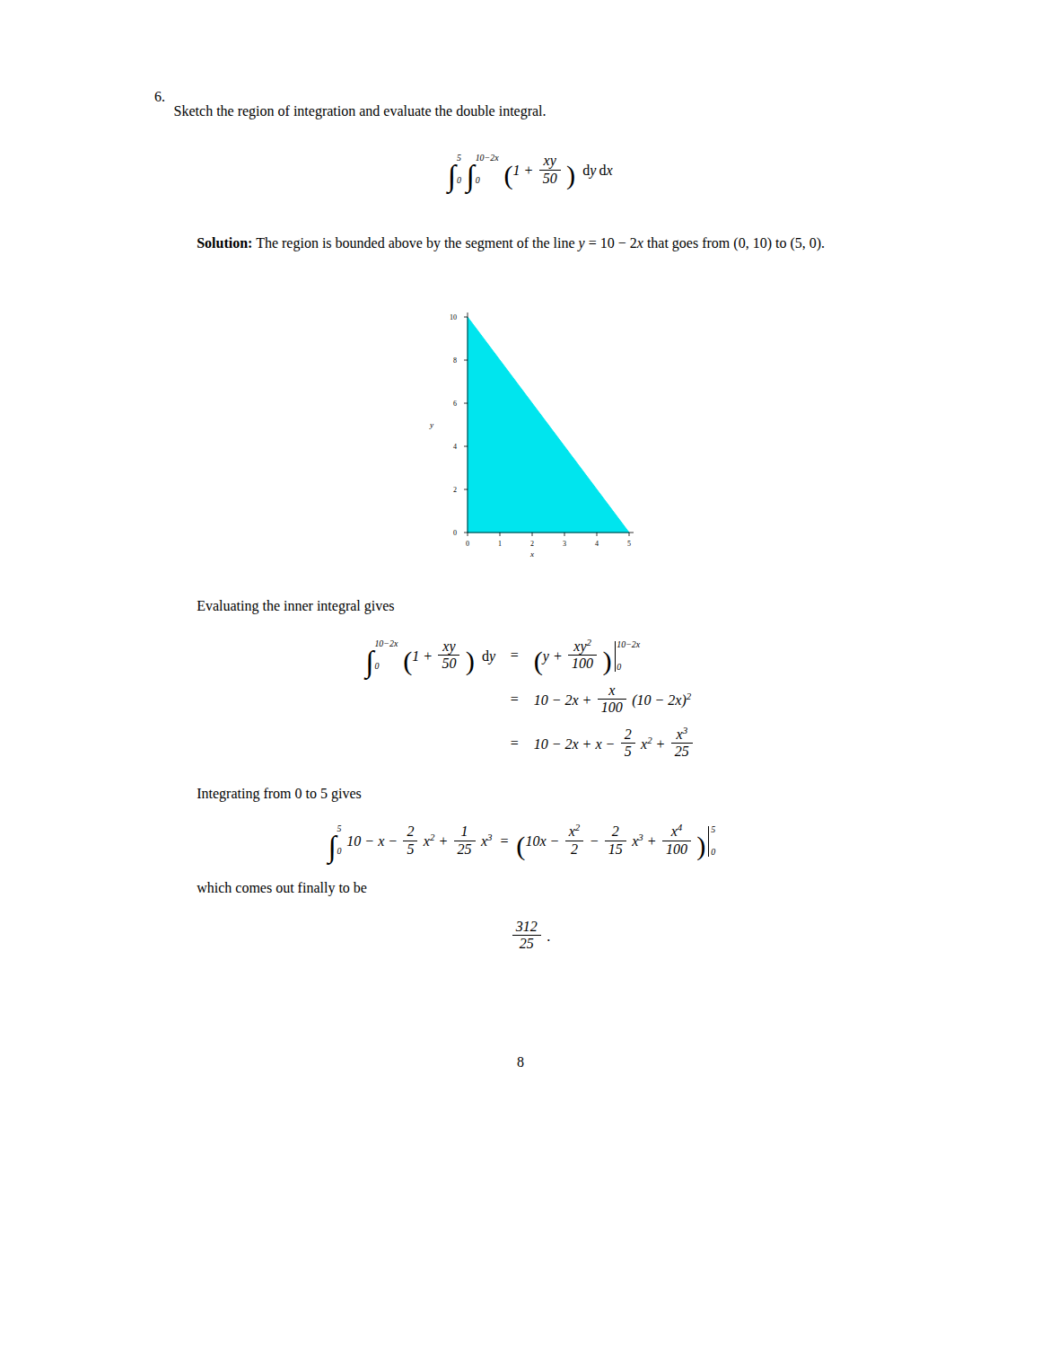6.
Sketch the region of integration and evaluate the double integral.
∫50 ∫10−2x 0 (1 + xy 50 ) dy dx
Solution: The region is bounded above by the segment of the line y = 10 − 2x that goes from (0, 10) to (5, 0).
y x 0 2 4 6 8 10 0 1 2 3 4 5
Evaluating the inner integral gives
| ∫ 10−2x 0 ( 1 + xy 50 ) d y | = | ( y + xy 2 100 ) 10−2x 0 |
| | = | 10 − 2x + x 100 (10 − 2x) 2 |
| | = | 10 − 2x + x − 2 5 x 2 + x 3 25 |
Integrating from 0 to 5 gives
∫50 10 − x − 25 x2 + 125 x3 = (10x − x22 − 215 x3 + x4100 ) 50
which comes out finally to be
31225 .
8